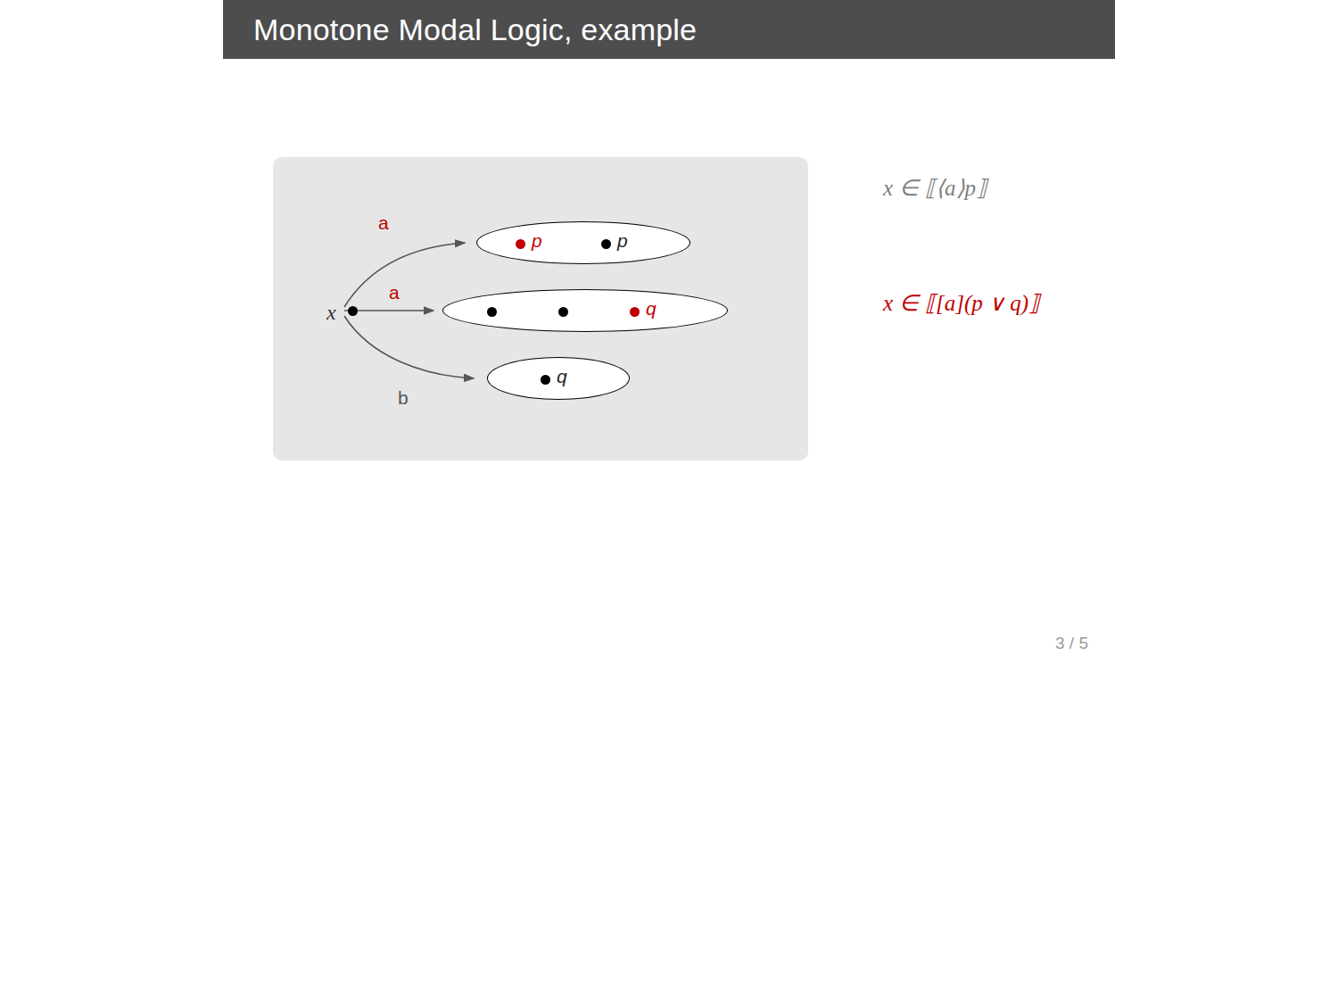Monotone Modal Logic, example
x
a
a
b
p
p
q
q
x ∈ ⟦⟨a⟩p⟧
x ∈ ⟦[a](p ∨ q)⟧
3 / 5